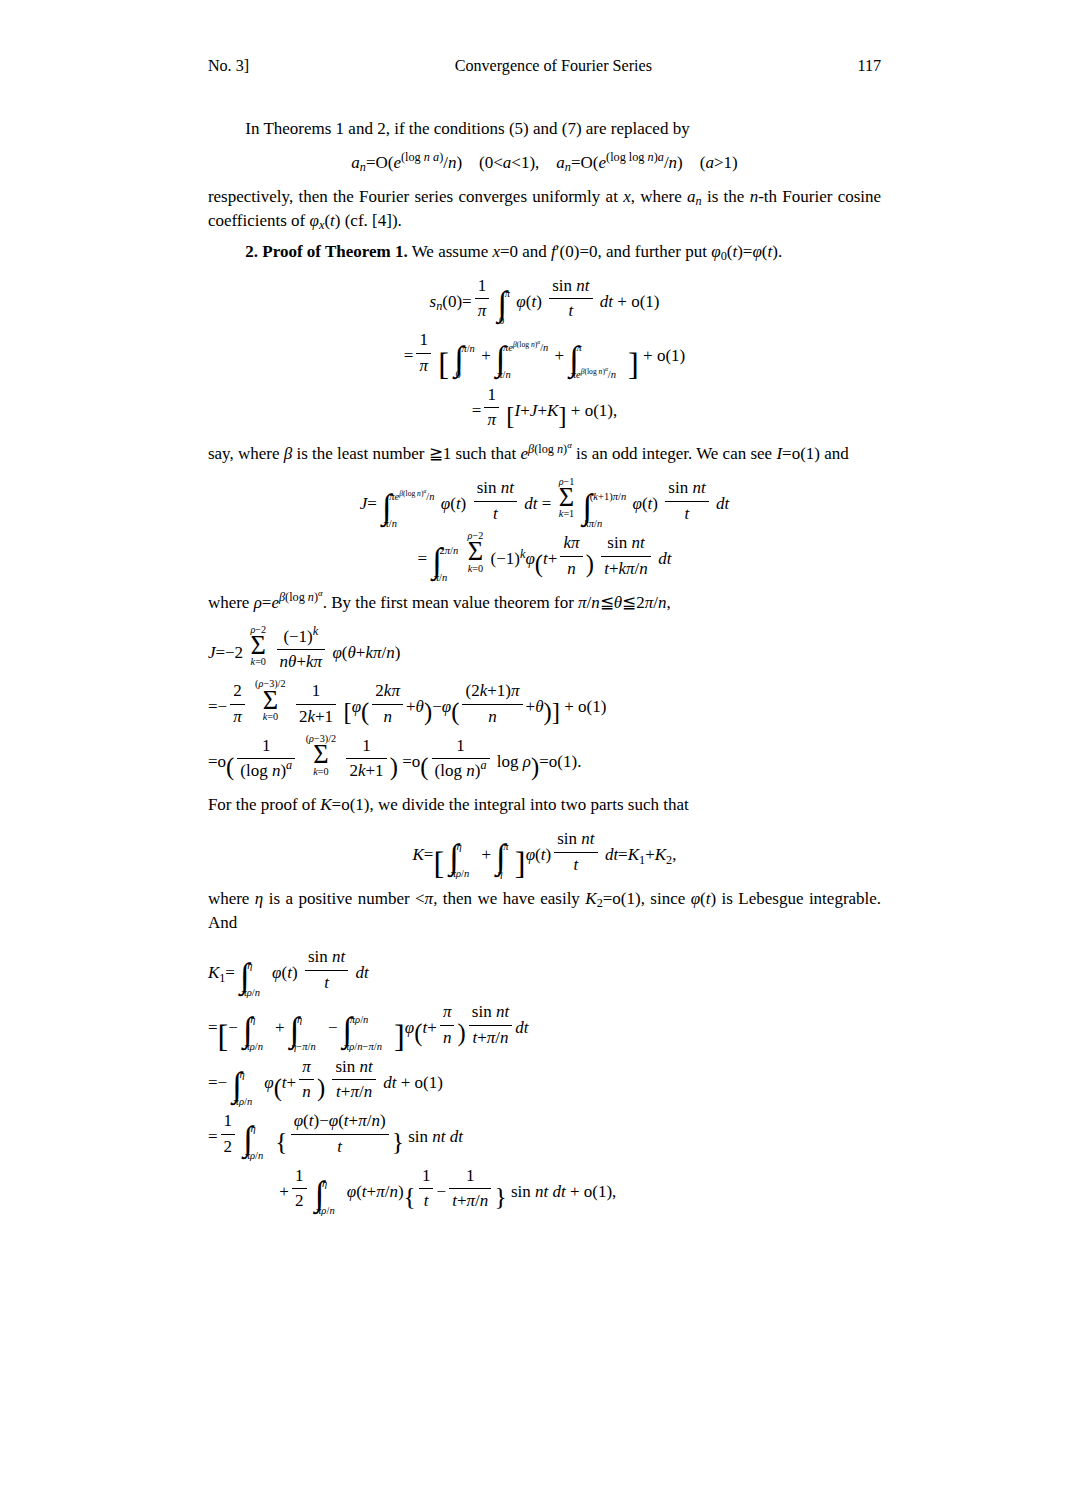No. 3]
Convergence of Fourier Series
117
In Theorems 1 and 2, if the conditions (5) and (7) are replaced by
an=O(e(log n a)/n) (0<a<1), an=O(e(log log n)a/n) (a>1)
respectively, then the Fourier series converges uniformly at x, where an is the n-th Fourier cosine coefficients of φx(t) (cf. [4]).
2. Proof of Theorem 1. We assume x=0 and f′(0)=0, and further put φ0(t)=φ(t).
sn(0)=1 π ∫π 0 φ(t) sin nt t dt + o(1) =1 π [ ∫π/n 0 + ∫πeβ(log n)α/n π/n + ∫ππeβ(log n)α/n ] + o(1) =1 π [I+J+K] + o(1),
say, where β is the least number ≧1 such that eβ(log n)α is an odd integer. We can see I=o(1) and
J= ∫πeβ(log n)α/n π/n φ(t) sin nt t dt = ρ−1 Σk=1 ∫(k+1)π/n kπ/n φ(t) sin nt t dt = ∫2π/n π/n ρ−2 Σk=0 (−1)kφ(t+kπ n) sin nt t+kπ/n dt
where ρ=eβ(log n)α. By the first mean value theorem for π/n≦θ≦2π/n,
J=−2 ρ−2 Σk=0 (−1)k nθ+kπ φ(θ+kπ/n) =−2 π (ρ−3)/2 Σk=0 12k+1 [φ(2kπ n+θ)−φ((2k+1)π n+θ)] + o(1) =o(1(log n)a (ρ−3)/2 Σk=0 12k+1) =o(1(log n)a log ρ)=o(1).
For the proof of K=o(1), we divide the integral into two parts such that
K=[ ∫ηπρ/n + ∫πη ] φ(t)sin nt t dt=K1+K2,
where η is a positive number <π, then we have easily K2=o(1), since φ(t) is Lebesgue integrable. And
K1= ∫ηπρ/n φ(t) sin nt t dt =[− ∫ηπρ/n + ∫ηη−π/n − ∫πρ/n πρ/n−π/n ] φ(t+πn) sin nt t+π/n dt =− ∫ηπρ/n φ(t+πn) sin nt t+π/n dt + o(1) =12 ∫ηπρ/n {φ(t)−φ(t+π/n) t} sin nt dt +12 ∫ηπρ/n φ(t+π/n){1 t−1 t+π/n} sin nt dt + o(1),